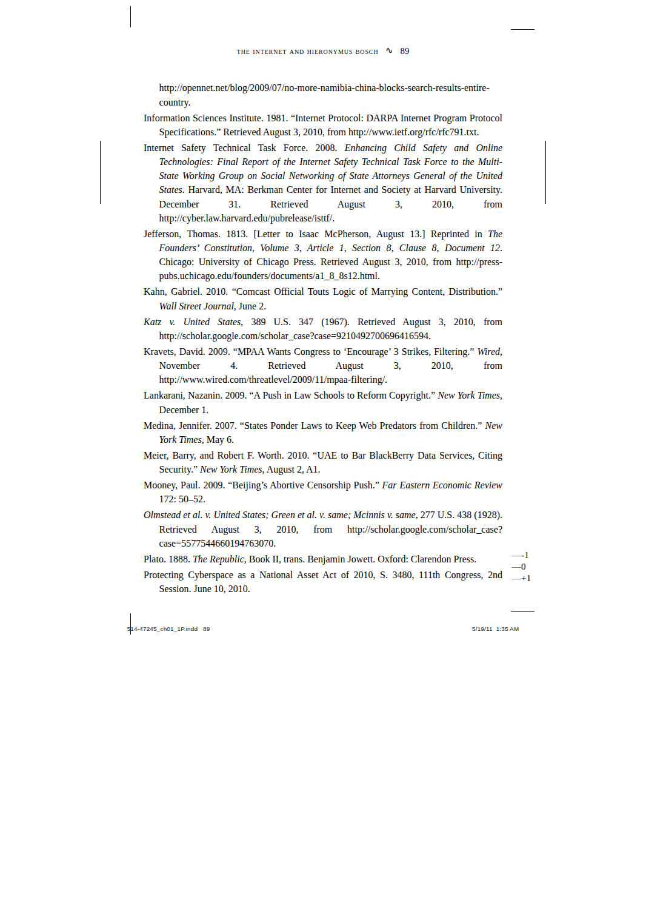the internet and hieronymus bosch ∿ 89
http://opennet.net/blog/2009/07/no-more-namibia-china-blocks-search-results-entire-country.
Information Sciences Institute. 1981. “Internet Protocol: DARPA Internet Program Protocol Specifications.” Retrieved August 3, 2010, from http://www.ietf.org/rfc/rfc791.txt.
Internet Safety Technical Task Force. 2008. Enhancing Child Safety and Online Technologies: Final Report of the Internet Safety Technical Task Force to the Multi-State Working Group on Social Networking of State Attorneys General of the United States. Harvard, MA: Berkman Center for Internet and Society at Harvard University. December 31. Retrieved August 3, 2010, from http://cyber.law.harvard.edu/pubrelease/isttf/.
Jefferson, Thomas. 1813. [Letter to Isaac McPherson, August 13.] Reprinted in The Founders’ Constitution, Volume 3, Article 1, Section 8, Clause 8, Document 12. Chicago: University of Chicago Press. Retrieved August 3, 2010, from http://press-pubs.uchicago.edu/founders/documents/a1_8_8s12.html.
Kahn, Gabriel. 2010. “Comcast Official Touts Logic of Marrying Content, Distribution.” Wall Street Journal, June 2.
Katz v. United States, 389 U.S. 347 (1967). Retrieved August 3, 2010, from http://scholar.google.com/scholar_case?case=9210492700696416594.
Kravets, David. 2009. “MPAA Wants Congress to ‘Encourage’ 3 Strikes, Filtering.” Wired, November 4. Retrieved August 3, 2010, from http://www.wired.com/threatlevel/2009/11/mpaa-filtering/.
Lankarani, Nazanin. 2009. “A Push in Law Schools to Reform Copyright.” New York Times, December 1.
Medina, Jennifer. 2007. “States Ponder Laws to Keep Web Predators from Children.” New York Times, May 6.
Meier, Barry, and Robert F. Worth. 2010. “UAE to Bar BlackBerry Data Services, Citing Security.” New York Times, August 2, A1.
Mooney, Paul. 2009. “Beijing’s Abortive Censorship Push.” Far Eastern Economic Review 172: 50–52.
Olmstead et al. v. United States; Green et al. v. same; Mcinnis v. same, 277 U.S. 438 (1928). Retrieved August 3, 2010, from http://scholar.google.com/scholar_case?case=5577544660194763070.
Plato. 1888. The Republic, Book II, trans. Benjamin Jowett. Oxford: Clarendon Press.
Protecting Cyberspace as a National Asset Act of 2010, S. 3480, 111th Congress, 2nd Session. June 10, 2010.
—-1
—0
—+1
514-47245_ch01_1P.indd 89 5/19/11 1:35 AM